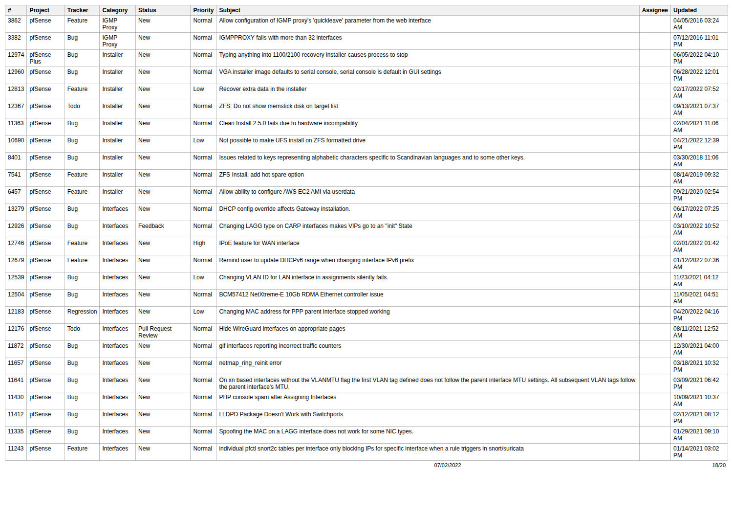| # | Project | Tracker | Category | Status | Priority | Subject | Assignee | Updated |
| --- | --- | --- | --- | --- | --- | --- | --- | --- |
| 3862 | pfSense | Feature | IGMP Proxy | New | Normal | Allow configuration of IGMP proxy's 'quickleave' parameter from the web interface | | 04/05/2016 03:24 AM |
| 3382 | pfSense | Bug | IGMP Proxy | New | Normal | IGMPPROXY fails with more than 32 interfaces | | 07/12/2016 11:01 PM |
| 12974 | pfSense Plus | Bug | Installer | New | Normal | Typing anything into 1100/2100 recovery installer causes process to stop | | 06/05/2022 04:10 PM |
| 12960 | pfSense | Bug | Installer | New | Normal | VGA installer image defaults to serial console, serial console is default in GUI settings | | 06/28/2022 12:01 PM |
| 12813 | pfSense | Feature | Installer | New | Low | Recover extra data in the installer | | 02/17/2022 07:52 AM |
| 12367 | pfSense | Todo | Installer | New | Normal | ZFS: Do not show memstick disk on target list | | 09/13/2021 07:37 AM |
| 11363 | pfSense | Bug | Installer | New | Normal | Clean Install 2.5.0 fails due to hardware incompability | | 02/04/2021 11:06 AM |
| 10690 | pfSense | Bug | Installer | New | Low | Not possible to make UFS install on ZFS formatted drive | | 04/21/2022 12:39 PM |
| 8401 | pfSense | Bug | Installer | New | Normal | Issues related to keys representing alphabetic characters specific to Scandinavian languages and to some other keys. | | 03/30/2018 11:06 AM |
| 7541 | pfSense | Feature | Installer | New | Normal | ZFS Install, add hot spare option | | 08/14/2019 09:32 AM |
| 6457 | pfSense | Feature | Installer | New | Normal | Allow ability to configure AWS EC2 AMI via userdata | | 09/21/2020 02:54 PM |
| 13279 | pfSense | Bug | Interfaces | New | Normal | DHCP config override affects Gateway installation. | | 06/17/2022 07:25 AM |
| 12926 | pfSense | Bug | Interfaces | Feedback | Normal | Changing LAGG type on CARP interfaces makes VIPs go to an "init" State | | 03/10/2022 10:52 AM |
| 12746 | pfSense | Feature | Interfaces | New | High | IPoE feature for WAN interface | | 02/01/2022 01:42 AM |
| 12679 | pfSense | Feature | Interfaces | New | Normal | Remind user to update DHCPv6 range when changing interface IPv6 prefix | | 01/12/2022 07:36 AM |
| 12539 | pfSense | Bug | Interfaces | New | Low | Changing VLAN ID for LAN interface in assignments silently fails. | | 11/23/2021 04:12 AM |
| 12504 | pfSense | Bug | Interfaces | New | Normal | BCM57412 NetXtreme-E 10Gb RDMA Ethernet controller issue | | 11/05/2021 04:51 AM |
| 12183 | pfSense | Regression | Interfaces | New | Low | Changing MAC address for PPP parent interface stopped working | | 04/20/2022 04:16 PM |
| 12176 | pfSense | Todo | Interfaces | Pull Request Review | Normal | Hide WireGuard interfaces on appropriate pages | | 08/11/2021 12:52 AM |
| 11872 | pfSense | Bug | Interfaces | New | Normal | gif interfaces reporting incorrect traffic counters | | 12/30/2021 04:00 AM |
| 11657 | pfSense | Bug | Interfaces | New | Normal | netmap_ring_reinit error | | 03/18/2021 10:32 PM |
| 11641 | pfSense | Bug | Interfaces | New | Normal | On xn based interfaces without the VLANMTU flag the first VLAN tag defined does not follow the parent interface MTU settings. All subsequent VLAN tags follow the parent interface's MTU. | | 03/09/2021 06:42 PM |
| 11430 | pfSense | Bug | Interfaces | New | Normal | PHP console spam after Assigning Interfaces | | 10/09/2021 10:37 AM |
| 11412 | pfSense | Bug | Interfaces | New | Normal | LLDPD Package Doesn't Work with Switchports | | 02/12/2021 08:12 PM |
| 11335 | pfSense | Bug | Interfaces | New | Normal | Spoofing the MAC on a LAGG interface does not work for some NIC types. | | 01/29/2021 09:10 AM |
| 11243 | pfSense | Feature | Interfaces | New | Normal | individual pfctl snort2c tables per interface only blocking IPs for specific interface when a rule triggers in snort/suricata | | 01/14/2021 03:02 PM |
| 07/02/2022 | 18/20 |